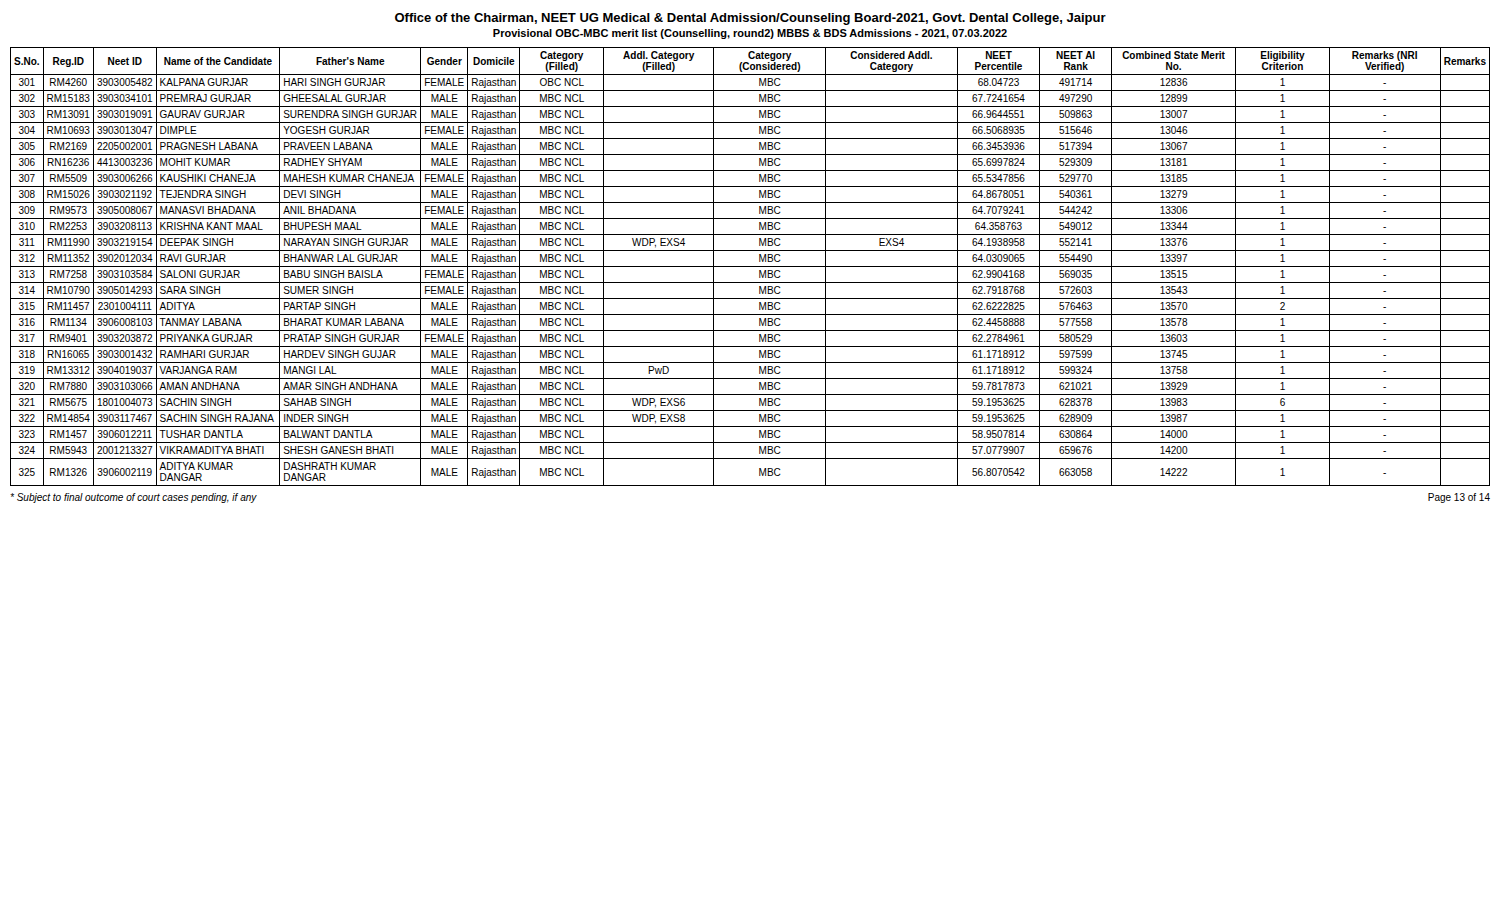Office of the Chairman, NEET UG Medical & Dental Admission/Counseling Board-2021, Govt. Dental College, Jaipur
Provisional OBC-MBC merit list (Counselling, round2) MBBS & BDS Admissions - 2021, 07.03.2022
| S.No. | Reg.ID | Neet ID | Name of the Candidate | Father's Name | Gender | Domicile | Category (Filled) | Addl. Category (Filled) | Category (Considered) | Considered Addl. Category | NEET Percentile | NEET AI Rank | Combined State Merit No. | Eligibility Criterion | Remarks (NRI Verified) | Remarks |
| --- | --- | --- | --- | --- | --- | --- | --- | --- | --- | --- | --- | --- | --- | --- | --- | --- |
| 301 | RM4260 | 3903005482 | KALPANA GURJAR | HARI SINGH GURJAR | FEMALE | Rajasthan | OBC NCL | | MBC | | 68.04723 | 491714 | 12836 | 1 | - | |
| 302 | RM15183 | 3903034101 | PREMRAJ GURJAR | GHEESALAL GURJAR | MALE | Rajasthan | MBC NCL | | MBC | | 67.7241654 | 497290 | 12899 | 1 | - | |
| 303 | RM13091 | 3903019091 | GAURAV GURJAR | SURENDRA SINGH GURJAR | MALE | Rajasthan | MBC NCL | | MBC | | 66.9644551 | 509863 | 13007 | 1 | - | |
| 304 | RM10693 | 3903013047 | DIMPLE | YOGESH GURJAR | FEMALE | Rajasthan | MBC NCL | | MBC | | 66.5068935 | 515646 | 13046 | 1 | - | |
| 305 | RM2169 | 2205002001 | PRAGNESH LABANA | PRAVEEN LABANA | MALE | Rajasthan | MBC NCL | | MBC | | 66.3453936 | 517394 | 13067 | 1 | - | |
| 306 | RN16236 | 4413003236 | MOHIT KUMAR | RADHEY SHYAM | MALE | Rajasthan | MBC NCL | | MBC | | 65.6997824 | 529309 | 13181 | 1 | - | |
| 307 | RM5509 | 3903006266 | KAUSHIKI CHANEJA | MAHESH KUMAR CHANEJA | FEMALE | Rajasthan | MBC NCL | | MBC | | 65.5347856 | 529770 | 13185 | 1 | - | |
| 308 | RM15026 | 3903021192 | TEJENDRA SINGH | DEVI SINGH | MALE | Rajasthan | MBC NCL | | MBC | | 64.8678051 | 540361 | 13279 | 1 | - | |
| 309 | RM9573 | 3905008067 | MANASVI BHADANA | ANIL BHADANA | FEMALE | Rajasthan | MBC NCL | | MBC | | 64.7079241 | 544242 | 13306 | 1 | - | |
| 310 | RM2253 | 3903208113 | KRISHNA KANT MAAL | BHUPESH MAAL | MALE | Rajasthan | MBC NCL | | MBC | | 64.358763 | 549012 | 13344 | 1 | - | |
| 311 | RM11990 | 3903219154 | DEEPAK SINGH | NARAYAN SINGH GURJAR | MALE | Rajasthan | MBC NCL | WDP, EXS4 | MBC | EXS4 | 64.1938958 | 552141 | 13376 | 1 | - | |
| 312 | RM11352 | 3902012034 | RAVI GURJAR | BHANWAR LAL GURJAR | MALE | Rajasthan | MBC NCL | | MBC | | 64.0309065 | 554490 | 13397 | 1 | - | |
| 313 | RM7258 | 3903103584 | SALONI GURJAR | BABU SINGH BAISLA | FEMALE | Rajasthan | MBC NCL | | MBC | | 62.9904168 | 569035 | 13515 | 1 | - | |
| 314 | RM10790 | 3905014293 | SARA SINGH | SUMER SINGH | FEMALE | Rajasthan | MBC NCL | | MBC | | 62.7918768 | 572603 | 13543 | 1 | - | |
| 315 | RM11457 | 2301004111 | ADITYA | PARTAP SINGH | MALE | Rajasthan | MBC NCL | | MBC | | 62.6222825 | 576463 | 13570 | 2 | - | |
| 316 | RM1134 | 3906008103 | TANMAY LABANA | BHARAT KUMAR LABANA | MALE | Rajasthan | MBC NCL | | MBC | | 62.4458888 | 577558 | 13578 | 1 | - | |
| 317 | RM9401 | 3903203872 | PRIYANKA GURJAR | PRATAP SINGH GURJAR | FEMALE | Rajasthan | MBC NCL | | MBC | | 62.2784961 | 580529 | 13603 | 1 | - | |
| 318 | RN16065 | 3903001432 | RAMHARI GURJAR | HARDEV SINGH GUJAR | MALE | Rajasthan | MBC NCL | | MBC | | 61.1718912 | 597599 | 13745 | 1 | - | |
| 319 | RM13312 | 3904019037 | VARJANGA RAM | MANGI LAL | MALE | Rajasthan | MBC NCL | PwD | MBC | | 61.1718912 | 599324 | 13758 | 1 | - | |
| 320 | RM7880 | 3903103066 | AMAN ANDHANA | AMAR SINGH ANDHANA | MALE | Rajasthan | MBC NCL | | MBC | | 59.7817873 | 621021 | 13929 | 1 | - | |
| 321 | RM5675 | 1801004073 | SACHIN SINGH | SAHAB SINGH | MALE | Rajasthan | MBC NCL | WDP, EXS6 | MBC | | 59.1953625 | 628378 | 13983 | 6 | - | |
| 322 | RM14854 | 3903117467 | SACHIN SINGH RAJANA | INDER SINGH | MALE | Rajasthan | MBC NCL | WDP, EXS8 | MBC | | 59.1953625 | 628909 | 13987 | 1 | - | |
| 323 | RM1457 | 3906012211 | TUSHAR DANTLA | BALWANT DANTLA | MALE | Rajasthan | MBC NCL | | MBC | | 58.9507814 | 630864 | 14000 | 1 | - | |
| 324 | RM5943 | 2001213327 | VIKRAMADITYA BHATI | SHESH GANESH BHATI | MALE | Rajasthan | MBC NCL | | MBC | | 57.0779907 | 659676 | 14200 | 1 | - | |
| 325 | RM1326 | 3906002119 | ADITYA KUMAR DANGAR | DASHRATH KUMAR DANGAR | MALE | Rajasthan | MBC NCL | | MBC | | 56.8070542 | 663058 | 14222 | 1 | - | |
* Subject to final outcome of court cases pending, if any Page 13 of 14